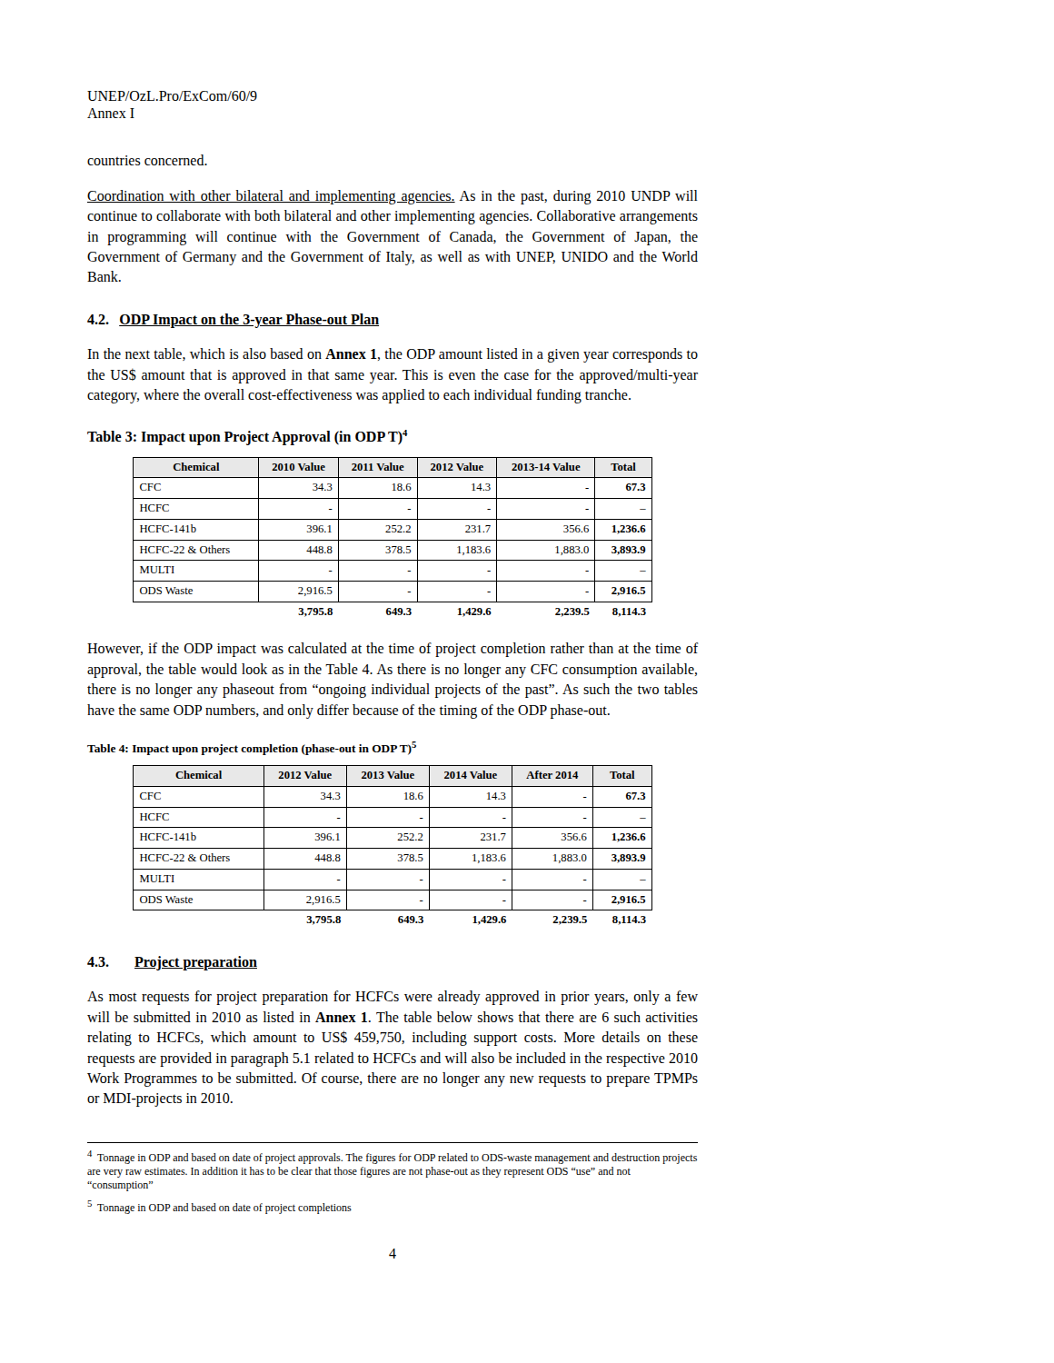UNEP/OzL.Pro/ExCom/60/9
Annex I
countries concerned.
Coordination with other bilateral and implementing agencies. As in the past, during 2010 UNDP will continue to collaborate with both bilateral and other implementing agencies. Collaborative arrangements in programming will continue with the Government of Canada, the Government of Japan, the Government of Germany and the Government of Italy, as well as with UNEP, UNIDO and the World Bank.
4.2. ODP Impact on the 3-year Phase-out Plan
In the next table, which is also based on Annex 1, the ODP amount listed in a given year corresponds to the US$ amount that is approved in that same year. This is even the case for the approved/multi-year category, where the overall cost-effectiveness was applied to each individual funding tranche.
Table 3: Impact upon Project Approval (in ODP T)4
| Chemical | 2010 Value | 2011 Value | 2012 Value | 2013-14 Value | Total |
| --- | --- | --- | --- | --- | --- |
| CFC | 34.3 | 18.6 | 14.3 | - | 67.3 |
| HCFC | - | - | - | - | – |
| HCFC-141b | 396.1 | 252.2 | 231.7 | 356.6 | 1,236.6 |
| HCFC-22 & Others | 448.8 | 378.5 | 1,183.6 | 1,883.0 | 3,893.9 |
| MULTI | - | - | - | - | – |
| ODS Waste | 2,916.5 | - | - | - | 2,916.5 |
| | 3,795.8 | 649.3 | 1,429.6 | 2,239.5 | 8,114.3 |
However, if the ODP impact was calculated at the time of project completion rather than at the time of approval, the table would look as in the Table 4. As there is no longer any CFC consumption available, there is no longer any phaseout from “ongoing individual projects of the past”. As such the two tables have the same ODP numbers, and only differ because of the timing of the ODP phase-out.
Table 4: Impact upon project completion (phase-out in ODP T)5
| Chemical | 2012 Value | 2013 Value | 2014 Value | After 2014 | Total |
| --- | --- | --- | --- | --- | --- |
| CFC | 34.3 | 18.6 | 14.3 | - | 67.3 |
| HCFC | - | - | - | - | – |
| HCFC-141b | 396.1 | 252.2 | 231.7 | 356.6 | 1,236.6 |
| HCFC-22 & Others | 448.8 | 378.5 | 1,183.6 | 1,883.0 | 3,893.9 |
| MULTI | - | - | - | - | – |
| ODS Waste | 2,916.5 | - | - | - | 2,916.5 |
| | 3,795.8 | 649.3 | 1,429.6 | 2,239.5 | 8,114.3 |
4.3. Project preparation
As most requests for project preparation for HCFCs were already approved in prior years, only a few will be submitted in 2010 as listed in Annex 1. The table below shows that there are 6 such activities relating to HCFCs, which amount to US$ 459,750, including support costs. More details on these requests are provided in paragraph 5.1 related to HCFCs and will also be included in the respective 2010 Work Programmes to be submitted. Of course, there are no longer any new requests to prepare TPMPs or MDI-projects in 2010.
4 Tonnage in ODP and based on date of project approvals. The figures for ODP related to ODS-waste management and destruction projects are very raw estimates. In addition it has to be clear that those figures are not phase-out as they represent ODS “use” and not “consumption”
5 Tonnage in ODP and based on date of project completions
4